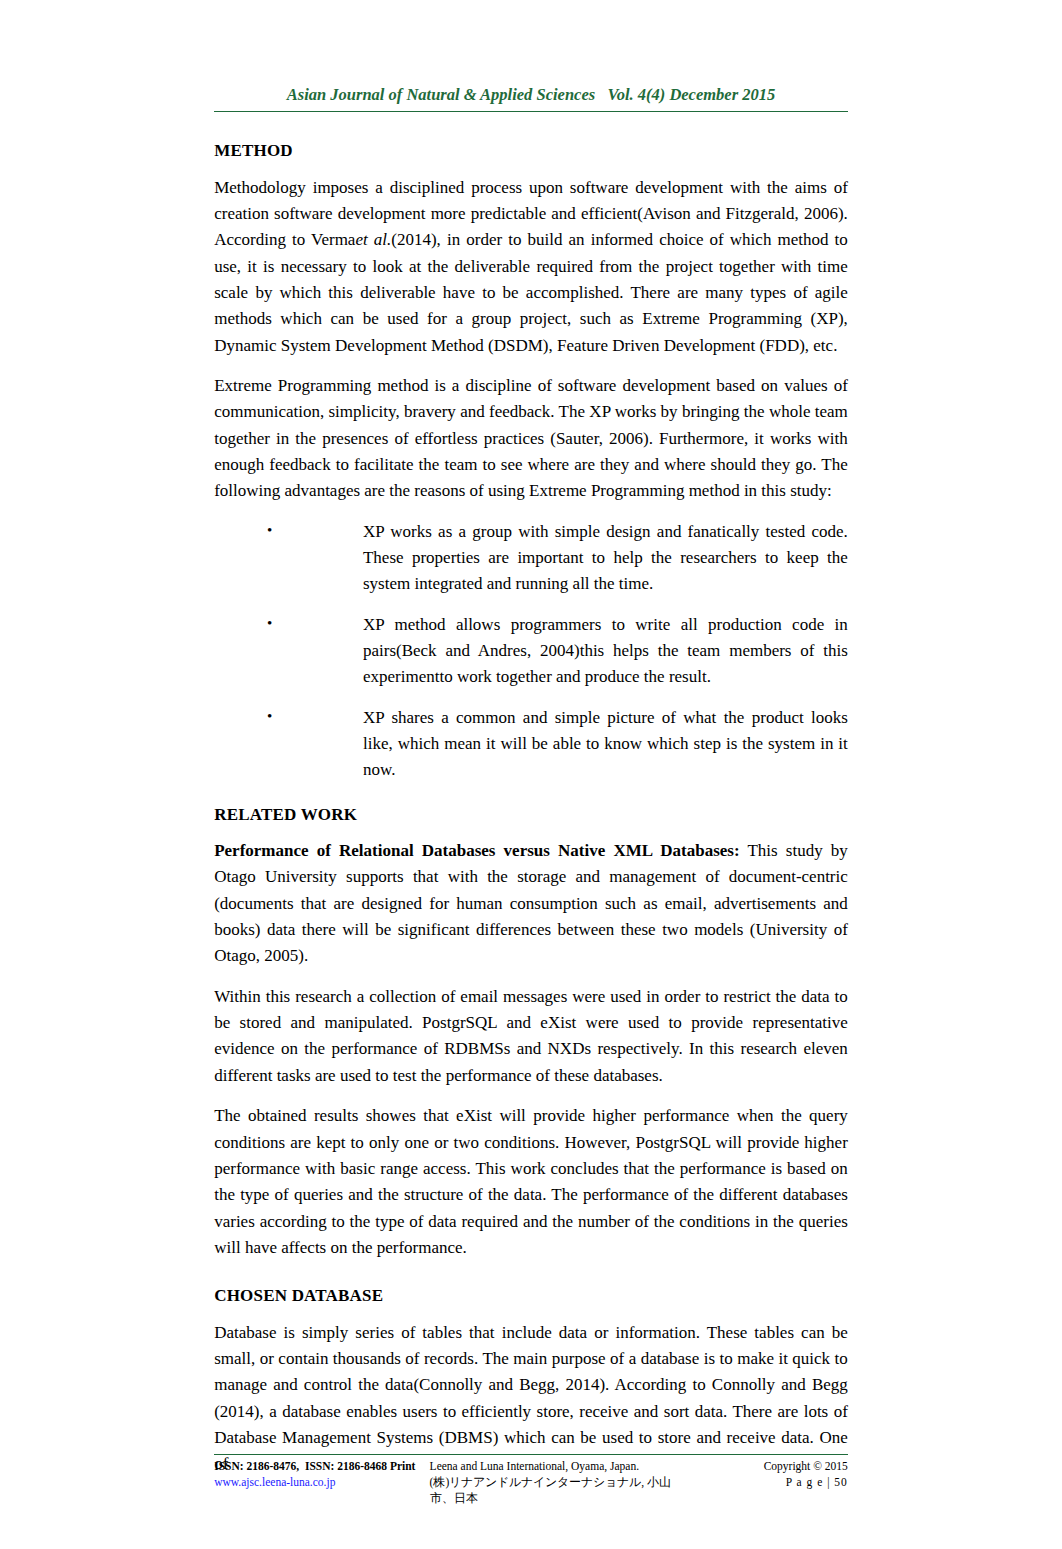Asian Journal of Natural & Applied Sciences Vol. 4(4) December 2015
METHOD
Methodology imposes a disciplined process upon software development with the aims of creation software development more predictable and efficient(Avison and Fitzgerald, 2006). According to Vermaet al.(2014), in order to build an informed choice of which method to use, it is necessary to look at the deliverable required from the project together with time scale by which this deliverable have to be accomplished. There are many types of agile methods which can be used for a group project, such as Extreme Programming (XP), Dynamic System Development Method (DSDM), Feature Driven Development (FDD), etc.
Extreme Programming method is a discipline of software development based on values of communication, simplicity, bravery and feedback. The XP works by bringing the whole team together in the presences of effortless practices (Sauter, 2006). Furthermore, it works with enough feedback to facilitate the team to see where are they and where should they go. The following advantages are the reasons of using Extreme Programming method in this study:
XP works as a group with simple design and fanatically tested code. These properties are important to help the researchers to keep the system integrated and running all the time.
XP method allows programmers to write all production code in pairs(Beck and Andres, 2004)this helps the team members of this experimentto work together and produce the result.
XP shares a common and simple picture of what the product looks like, which mean it will be able to know which step is the system in it now.
RELATED WORK
Performance of Relational Databases versus Native XML Databases: This study by Otago University supports that with the storage and management of document-centric (documents that are designed for human consumption such as email, advertisements and books) data there will be significant differences between these two models (University of Otago, 2005).
Within this research a collection of email messages were used in order to restrict the data to be stored and manipulated. PostgrSQL and eXist were used to provide representative evidence on the performance of RDBMSs and NXDs respectively. In this research eleven different tasks are used to test the performance of these databases.
The obtained results showes that eXist will provide higher performance when the query conditions are kept to only one or two conditions. However, PostgrSQL will provide higher performance with basic range access. This work concludes that the performance is based on the type of queries and the structure of the data. The performance of the different databases varies according to the type of data required and the number of the conditions in the queries will have affects on the performance.
CHOSEN DATABASE
Database is simply series of tables that include data or information. These tables can be small, or contain thousands of records. The main purpose of a database is to make it quick to manage and control the data(Connolly and Begg, 2014). According to Connolly and Begg (2014), a database enables users to efficiently store, receive and sort data. There are lots of Database Management Systems (DBMS) which can be used to store and receive data. One of
| ISSN: 2186-8476, ISSN: 2186-8468 Print www.ajsc.leena-luna.co.jp | Leena and Luna International, Oyama, Japan. (株)リナアンドルナインターナショナル, 小山市、日本 | Copyright © 2015 P a g e / 50 |